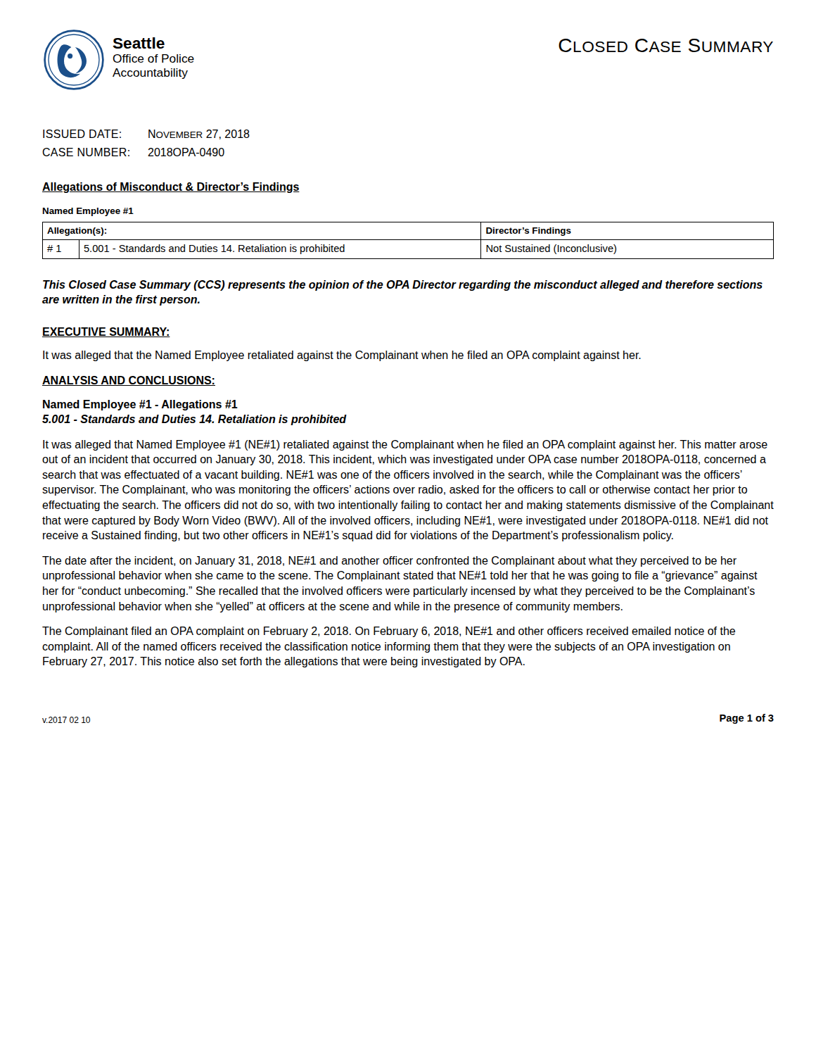Seattle
Office of Police
Accountability
CLOSED CASE SUMMARY
ISSUED DATE: NOVEMBER 27, 2018
CASE NUMBER: 2018OPA-0490
Allegations of Misconduct & Director’s Findings
Named Employee #1
| Allegation(s): | Director’s Findings |
| # 1 | 5.001 - Standards and Duties 14. Retaliation is prohibited | Not Sustained (Inconclusive) |
This Closed Case Summary (CCS) represents the opinion of the OPA Director regarding the misconduct alleged and therefore sections are written in the first person.
EXECUTIVE SUMMARY:
It was alleged that the Named Employee retaliated against the Complainant when he filed an OPA complaint against her.
ANALYSIS AND CONCLUSIONS:
Named Employee #1 - Allegations #1
5.001 - Standards and Duties 14. Retaliation is prohibited
It was alleged that Named Employee #1 (NE#1) retaliated against the Complainant when he filed an OPA complaint against her. This matter arose out of an incident that occurred on January 30, 2018. This incident, which was investigated under OPA case number 2018OPA-0118, concerned a search that was effectuated of a vacant building. NE#1 was one of the officers involved in the search, while the Complainant was the officers’ supervisor. The Complainant, who was monitoring the officers’ actions over radio, asked for the officers to call or otherwise contact her prior to effectuating the search. The officers did not do so, with two intentionally failing to contact her and making statements dismissive of the Complainant that were captured by Body Worn Video (BWV). All of the involved officers, including NE#1, were investigated under 2018OPA-0118. NE#1 did not receive a Sustained finding, but two other officers in NE#1’s squad did for violations of the Department’s professionalism policy.
The date after the incident, on January 31, 2018, NE#1 and another officer confronted the Complainant about what they perceived to be her unprofessional behavior when she came to the scene. The Complainant stated that NE#1 told her that he was going to file a “grievance” against her for “conduct unbecoming.” She recalled that the involved officers were particularly incensed by what they perceived to be the Complainant’s unprofessional behavior when she “yelled” at officers at the scene and while in the presence of community members.
The Complainant filed an OPA complaint on February 2, 2018. On February 6, 2018, NE#1 and other officers received emailed notice of the complaint. All of the named officers received the classification notice informing them that they were the subjects of an OPA investigation on February 27, 2017. This notice also set forth the allegations that were being investigated by OPA.
v.2017 02 10
Page 1 of 3